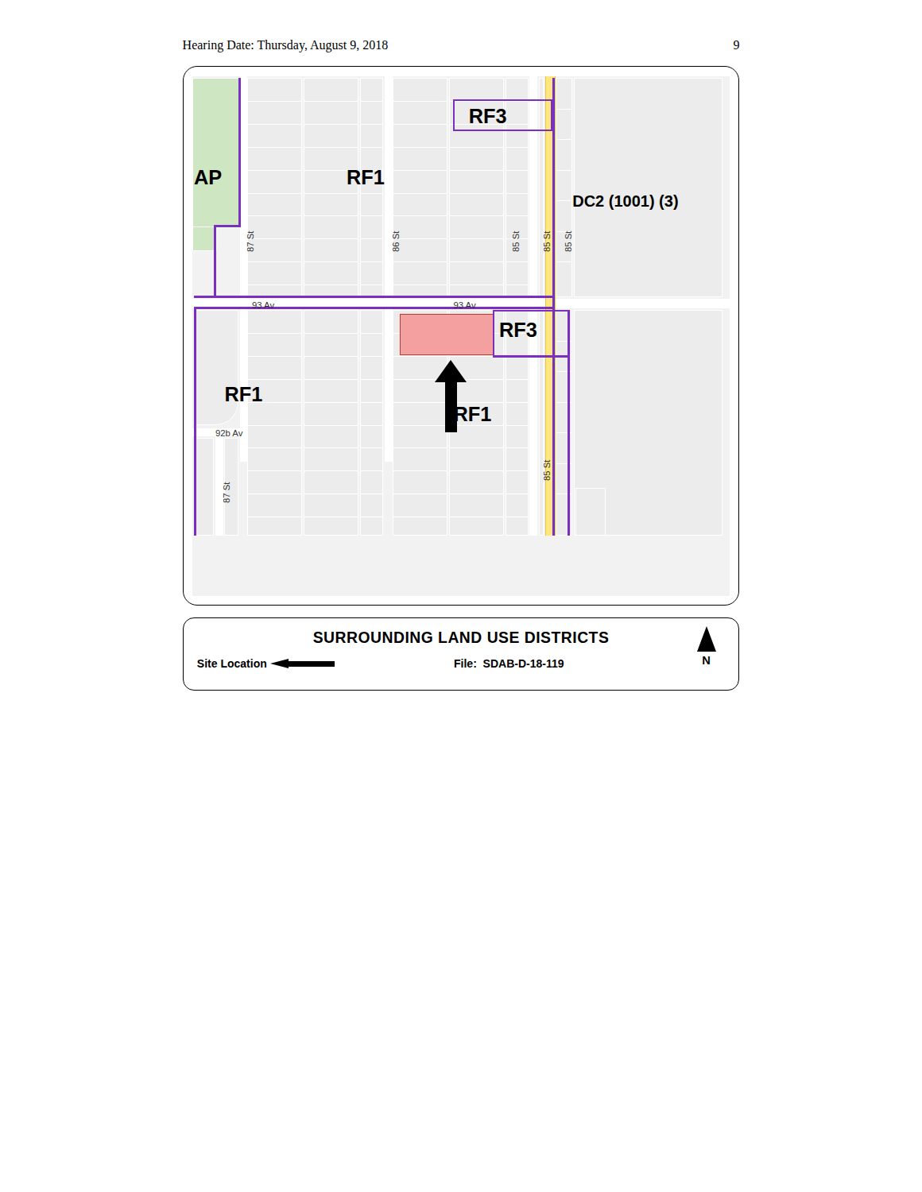Hearing Date: Thursday, August 9, 2018
9
87 St
86 St
85 St
85 St
85 St
85 St
87 St
93 Av
93 Av
92b Av
AP
RF1
RF3
DC2 (1001) (3)
RF3
RF1
RF1
N
SURROUNDING LAND USE DISTRICTS
Site Location
File: SDAB-D-18-119